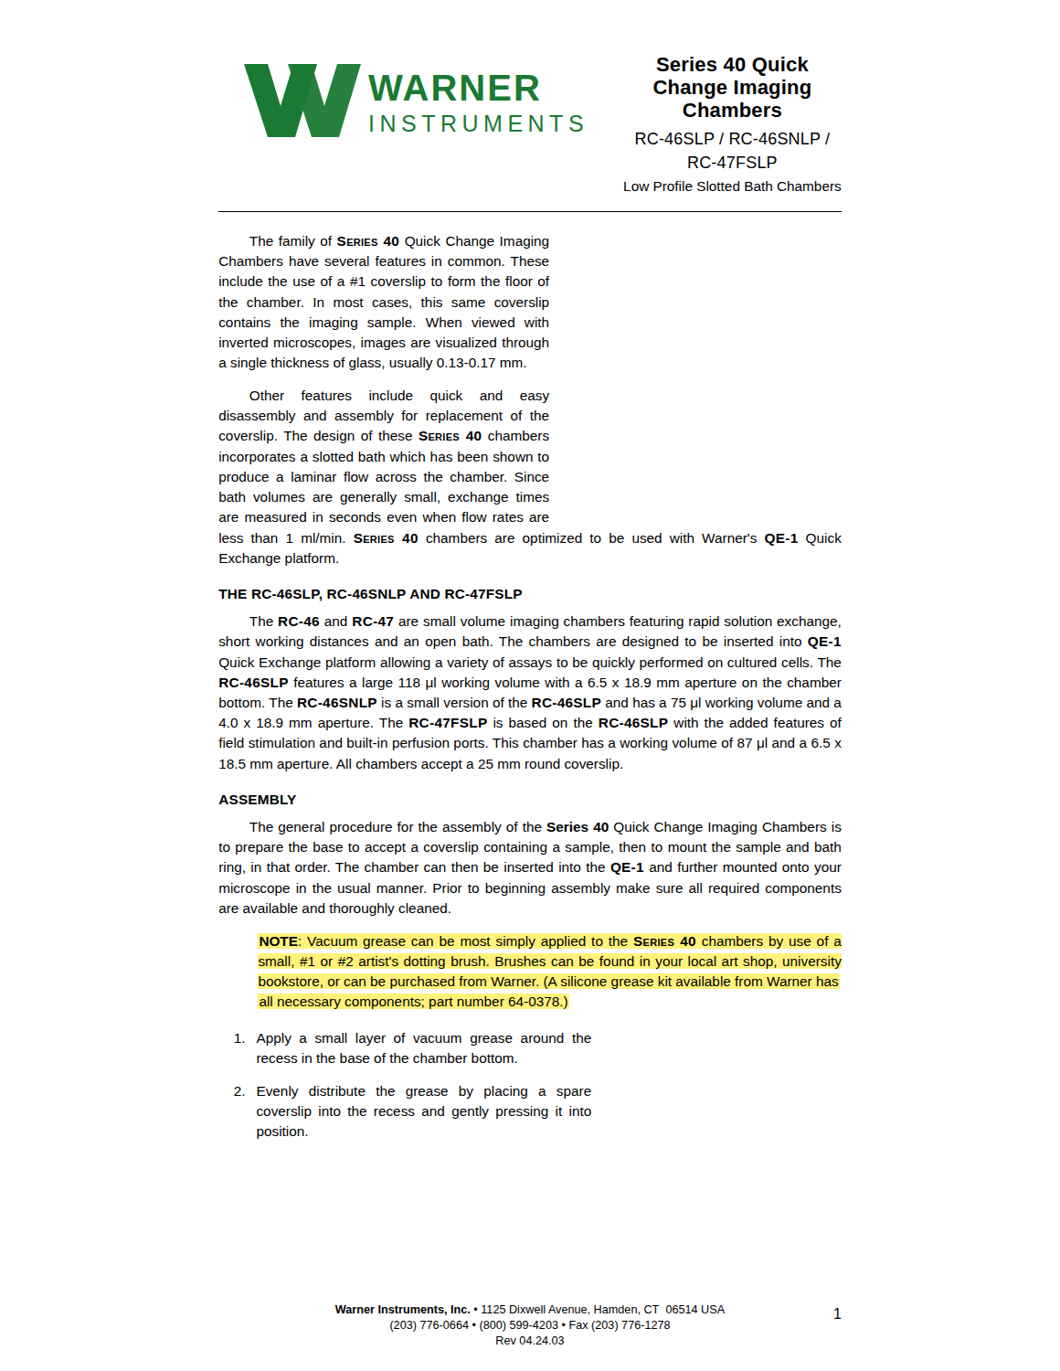WARNER INSTRUMENTS
Series 40 Quick Change Imaging
Chambers
RC-46SLP / RC-46SNLP / RC-47FSLP
Low Profile Slotted Bath Chambers
The family of Series 40 Quick Change Imaging Chambers have several features in common. These include the use of a #1 coverslip to form the floor of the chamber. In most cases, this same coverslip contains the imaging sample. When viewed with inverted microscopes, images are visualized through a single thickness of glass, usually 0.13-0.17 mm.
Other features include quick and easy disassembly and assembly for replacement of the coverslip. The design of these Series 40 chambers incorporates a slotted bath which has been shown to produce a laminar flow across the chamber. Since bath volumes are generally small, exchange times are measured in seconds even when flow rates are less than 1 ml/min. Series 40 chambers are optimized to be used with Warner's QE-1 Quick Exchange platform.
The RC-46SLP, RC-46SNLP and RC-47FSLP
The RC-46 and RC-47 are small volume imaging chambers featuring rapid solution exchange, short working distances and an open bath. The chambers are designed to be inserted into QE-1 Quick Exchange platform allowing a variety of assays to be quickly performed on cultured cells. The RC-46SLP features a large 118 μl working volume with a 6.5 x 18.9 mm aperture on the chamber bottom. The RC-46SNLP is a small version of the RC-46SLP and has a 75 μl working volume and a 4.0 x 18.9 mm aperture. The RC-47FSLP is based on the RC-46SLP with the added features of field stimulation and built-in perfusion ports. This chamber has a working volume of 87 μl and a 6.5 x 18.5 mm aperture. All chambers accept a 25 mm round coverslip.
Assembly
The general procedure for the assembly of the Series 40 Quick Change Imaging Chambers is to prepare the base to accept a coverslip containing a sample, then to mount the sample and bath ring, in that order. The chamber can then be inserted into the QE-1 and further mounted onto your microscope in the usual manner. Prior to beginning assembly make sure all required components are available and thoroughly cleaned.
NOTE: Vacuum grease can be most simply applied to the Series 40 chambers by use of a small, #1 or #2 artist's dotting brush. Brushes can be found in your local art shop, university bookstore, or can be purchased from Warner. (A silicone grease kit available from Warner has
all necessary components; part number 64-0378.)
Apply a small layer of vacuum grease around the recess in the base of the chamber bottom.
Evenly distribute the grease by placing a spare coverslip into the recess and gently pressing it into position.
1
Warner Instruments, Inc. • 1125 Dixwell Avenue, Hamden, CT 06514 USA
(203) 776-0664 • (800) 599-4203 • Fax (203) 776-1278
Rev 04.24.03